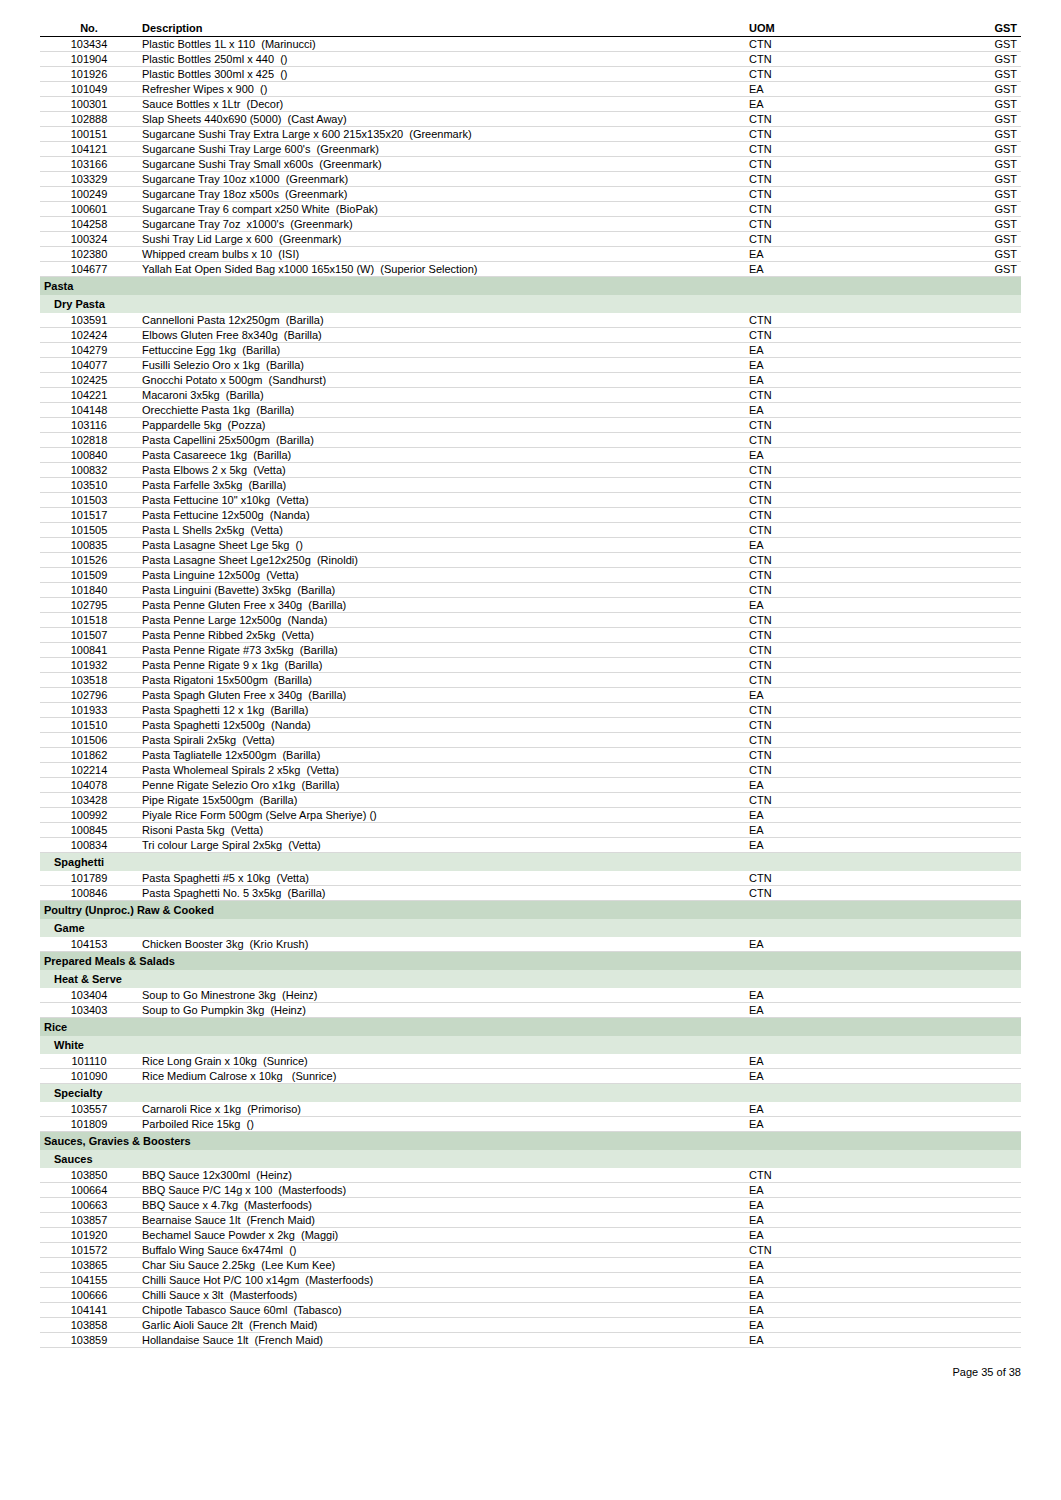| No. | Description | UOM | GST |
| --- | --- | --- | --- |
| 103434 | Plastic Bottles 1L x 110 (Marinucci) | CTN | GST |
| 101904 | Plastic Bottles 250ml x 440 () | CTN | GST |
| 101926 | Plastic Bottles 300ml x 425 () | CTN | GST |
| 101049 | Refresher Wipes x 900 () | EA | GST |
| 100301 | Sauce Bottles x 1Ltr (Decor) | EA | GST |
| 102888 | Slap Sheets 440x690 (5000) (Cast Away) | CTN | GST |
| 100151 | Sugarcane Sushi Tray Extra Large x 600 215x135x20 (Greenmark) | CTN | GST |
| 104121 | Sugarcane Sushi Tray Large 600's (Greenmark) | CTN | GST |
| 103166 | Sugarcane Sushi Tray Small x600s (Greenmark) | CTN | GST |
| 103329 | Sugarcane Tray 10oz x1000 (Greenmark) | CTN | GST |
| 100249 | Sugarcane Tray 18oz x500s (Greenmark) | CTN | GST |
| 100601 | Sugarcane Tray 6 compart x250 White (BioPak) | CTN | GST |
| 104258 | Sugarcane Tray 7oz x1000's (Greenmark) | CTN | GST |
| 100324 | Sushi Tray Lid Large x 600 (Greenmark) | CTN | GST |
| 102380 | Whipped cream bulbs x 10 (ISI) | EA | GST |
| 104677 | Yallah Eat Open Sided Bag x1000 165x150 (W) (Superior Selection) | EA | GST |
| Pasta |
| Dry Pasta |
| 103591 | Cannelloni Pasta 12x250gm (Barilla) | CTN | |
| 102424 | Elbows Gluten Free 8x340g (Barilla) | CTN | |
| 104279 | Fettuccine Egg 1kg (Barilla) | EA | |
| 104077 | Fusilli Selezio Oro x 1kg (Barilla) | EA | |
| 102425 | Gnocchi Potato x 500gm (Sandhurst) | EA | |
| 104221 | Macaroni 3x5kg (Barilla) | CTN | |
| 104148 | Orecchiette Pasta 1kg (Barilla) | EA | |
| 103116 | Pappardelle 5kg (Pozza) | CTN | |
| 102818 | Pasta Capellini 25x500gm (Barilla) | CTN | |
| 100840 | Pasta Casareece 1kg (Barilla) | EA | |
| 100832 | Pasta Elbows 2 x 5kg (Vetta) | CTN | |
| 103510 | Pasta Farfelle 3x5kg (Barilla) | CTN | |
| 101503 | Pasta Fettucine 10" x10kg (Vetta) | CTN | |
| 101517 | Pasta Fettucine 12x500g (Nanda) | CTN | |
| 101505 | Pasta L Shells 2x5kg (Vetta) | CTN | |
| 100835 | Pasta Lasagne Sheet Lge 5kg () | EA | |
| 101526 | Pasta Lasagne Sheet Lge12x250g (Rinoldi) | CTN | |
| 101509 | Pasta Linguine 12x500g (Vetta) | CTN | |
| 101840 | Pasta Linguini (Bavette) 3x5kg (Barilla) | CTN | |
| 102795 | Pasta Penne Gluten Free x 340g (Barilla) | EA | |
| 101518 | Pasta Penne Large 12x500g (Nanda) | CTN | |
| 101507 | Pasta Penne Ribbed 2x5kg (Vetta) | CTN | |
| 100841 | Pasta Penne Rigate #73 3x5kg (Barilla) | CTN | |
| 101932 | Pasta Penne Rigate 9 x 1kg (Barilla) | CTN | |
| 103518 | Pasta Rigatoni 15x500gm (Barilla) | CTN | |
| 102796 | Pasta Spagh Gluten Free x 340g (Barilla) | EA | |
| 101933 | Pasta Spaghetti 12 x 1kg (Barilla) | CTN | |
| 101510 | Pasta Spaghetti 12x500g (Nanda) | CTN | |
| 101506 | Pasta Spirali 2x5kg (Vetta) | CTN | |
| 101862 | Pasta Tagliatelle 12x500gm (Barilla) | CTN | |
| 102214 | Pasta Wholemeal Spirals 2 x5kg (Vetta) | CTN | |
| 104078 | Penne Rigate Selezio Oro x1kg (Barilla) | EA | |
| 103428 | Pipe Rigate 15x500gm (Barilla) | CTN | |
| 100992 | Piyale Rice Form 500gm (Selve Arpa Sheriye) () | EA | |
| 100845 | Risoni Pasta 5kg (Vetta) | EA | |
| 100834 | Tri colour Large Spiral 2x5kg (Vetta) | EA | |
| Spaghetti |
| 101789 | Pasta Spaghetti #5 x 10kg (Vetta) | CTN | |
| 100846 | Pasta Spaghetti No. 5 3x5kg (Barilla) | CTN | |
| Poultry (Unproc.) Raw & Cooked |
| Game |
| 104153 | Chicken Booster 3kg (Krio Krush) | EA | |
| Prepared Meals & Salads |
| Heat & Serve |
| 103404 | Soup to Go Minestrone 3kg (Heinz) | EA | |
| 103403 | Soup to Go Pumpkin 3kg (Heinz) | EA | |
| Rice |
| White |
| 101110 | Rice Long Grain x 10kg (Sunrice) | EA | |
| 101090 | Rice Medium Calrose x 10kg (Sunrice) | EA | |
| Specialty |
| 103557 | Carnaroli Rice x 1kg (Primoriso) | EA | |
| 101809 | Parboiled Rice 15kg () | EA | |
| Sauces, Gravies & Boosters |
| Sauces |
| 103850 | BBQ Sauce 12x300ml (Heinz) | CTN | |
| 100664 | BBQ Sauce P/C 14g x 100 (Masterfoods) | EA | |
| 100663 | BBQ Sauce x 4.7kg (Masterfoods) | EA | |
| 103857 | Bearnaise Sauce 1lt (French Maid) | EA | |
| 101920 | Bechamel Sauce Powder x 2kg (Maggi) | EA | |
| 101572 | Buffalo Wing Sauce 6x474ml () | CTN | |
| 103865 | Char Siu Sauce 2.25kg (Lee Kum Kee) | EA | |
| 104155 | Chilli Sauce Hot P/C 100 x14gm (Masterfoods) | EA | |
| 100666 | Chilli Sauce x 3lt (Masterfoods) | EA | |
| 104141 | Chipotle Tabasco Sauce 60ml (Tabasco) | EA | |
| 103858 | Garlic Aioli Sauce 2lt (French Maid) | EA | |
| 103859 | Hollandaise Sauce 1lt (French Maid) | EA | |
Page 35 of 38